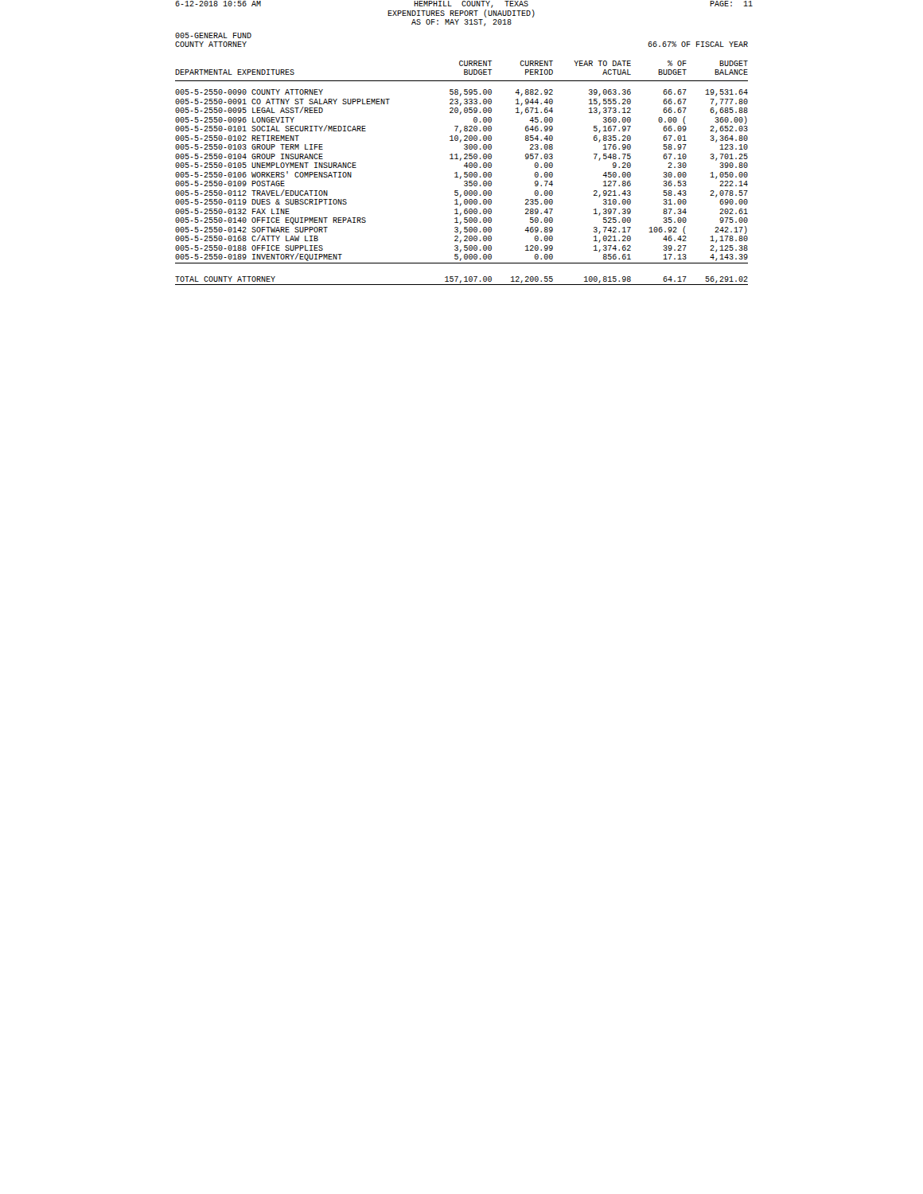6-12-2018 10:56 AM HEMPHILL COUNTY, TEXAS PAGE: 11
EXPENDITURES REPORT (UNAUDITED)
AS OF: MAY 31ST, 2018
005-GENERAL FUND
COUNTY ATTORNEY 66.67% OF FISCAL YEAR
| | CURRENT | CURRENT | YEAR TO DATE | % OF | BUDGET |
| --- | --- | --- | --- | --- | --- |
| DEPARTMENTAL EXPENDITURES | BUDGET | PERIOD | ACTUAL | BUDGET | BALANCE |
| 005-5-2550-0090 COUNTY ATTORNEY | 58,595.00 | 4,882.92 | 39,063.36 | 66.67 | 19,531.64 |
| 005-5-2550-0091 CO ATTNY ST SALARY SUPPLEMENT | 23,333.00 | 1,944.40 | 15,555.20 | 66.67 | 7,777.80 |
| 005-5-2550-0095 LEGAL ASST/REED | 20,059.00 | 1,671.64 | 13,373.12 | 66.67 | 6,685.88 |
| 005-5-2550-0096 LONGEVITY | 0.00 | 45.00 | 360.00 | 0.00 ( | 360.00) |
| 005-5-2550-0101 SOCIAL SECURITY/MEDICARE | 7,820.00 | 646.99 | 5,167.97 | 66.09 | 2,652.03 |
| 005-5-2550-0102 RETIREMENT | 10,200.00 | 854.40 | 6,835.20 | 67.01 | 3,364.80 |
| 005-5-2550-0103 GROUP TERM LIFE | 300.00 | 23.08 | 176.90 | 58.97 | 123.10 |
| 005-5-2550-0104 GROUP INSURANCE | 11,250.00 | 957.03 | 7,548.75 | 67.10 | 3,701.25 |
| 005-5-2550-0105 UNEMPLOYMENT INSURANCE | 400.00 | 0.00 | 9.20 | 2.30 | 390.80 |
| 005-5-2550-0106 WORKERS' COMPENSATION | 1,500.00 | 0.00 | 450.00 | 30.00 | 1,050.00 |
| 005-5-2550-0109 POSTAGE | 350.00 | 9.74 | 127.86 | 36.53 | 222.14 |
| 005-5-2550-0112 TRAVEL/EDUCATION | 5,000.00 | 0.00 | 2,921.43 | 58.43 | 2,078.57 |
| 005-5-2550-0119 DUES & SUBSCRIPTIONS | 1,000.00 | 235.00 | 310.00 | 31.00 | 690.00 |
| 005-5-2550-0132 FAX LINE | 1,600.00 | 289.47 | 1,397.39 | 87.34 | 202.61 |
| 005-5-2550-0140 OFFICE EQUIPMENT REPAIRS | 1,500.00 | 50.00 | 525.00 | 35.00 | 975.00 |
| 005-5-2550-0142 SOFTWARE SUPPORT | 3,500.00 | 469.89 | 3,742.17 | 106.92 ( | 242.17) |
| 005-5-2550-0168 C/ATTY LAW LIB | 2,200.00 | 0.00 | 1,021.20 | 46.42 | 1,178.80 |
| 005-5-2550-0188 OFFICE SUPPLIES | 3,500.00 | 120.99 | 1,374.62 | 39.27 | 2,125.38 |
| 005-5-2550-0189 INVENTORY/EQUIPMENT | 5,000.00 | 0.00 | 856.61 | 17.13 | 4,143.39 |
| TOTAL COUNTY ATTORNEY | 157,107.00 | 12,200.55 | 100,815.98 | 64.17 | 56,291.02 |